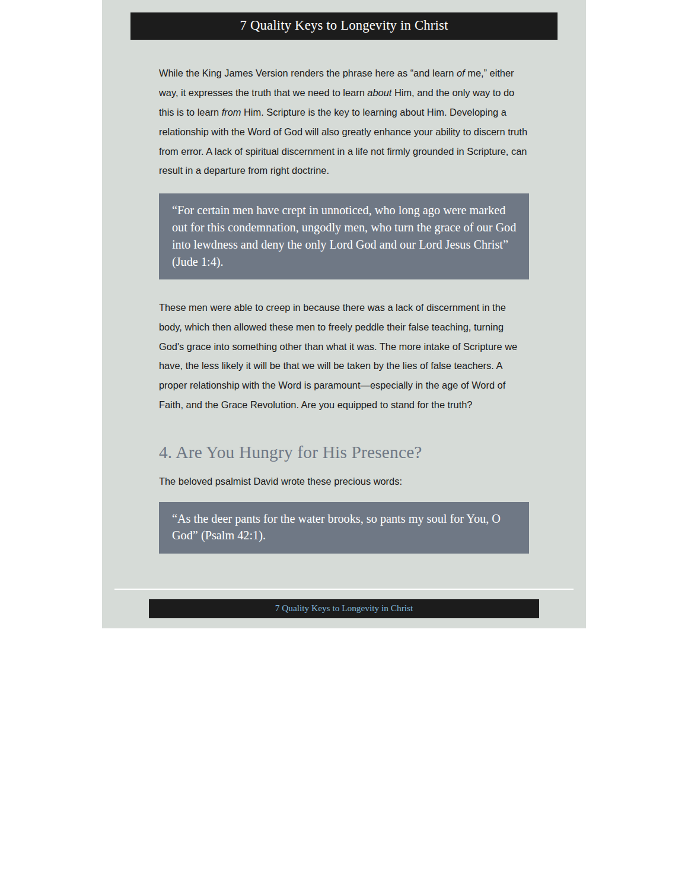7 Quality Keys to Longevity in Christ
While the King James Version renders the phrase here as “and learn of me,” either way, it expresses the truth that we need to learn about Him, and the only way to do this is to learn from Him. Scripture is the key to learning about Him. Developing a relationship with the Word of God will also greatly enhance your ability to discern truth from error. A lack of spiritual discernment in a life not firmly grounded in Scripture, can result in a departure from right doctrine.
“For certain men have crept in unnoticed, who long ago were marked out for this condemnation, ungodly men, who turn the grace of our God into lewdness and deny the only Lord God and our Lord Jesus Christ” (Jude 1:4).
These men were able to creep in because there was a lack of discernment in the body, which then allowed these men to freely peddle their false teaching, turning God's grace into something other than what it was. The more intake of Scripture we have, the less likely it will be that we will be taken by the lies of false teachers. A proper relationship with the Word is paramount—especially in the age of Word of Faith, and the Grace Revolution. Are you equipped to stand for the truth?
4. Are You Hungry for His Presence?
The beloved psalmist David wrote these precious words:
“As the deer pants for the water brooks, so pants my soul for You, O God” (Psalm 42:1).
7 Quality Keys to Longevity in Christ